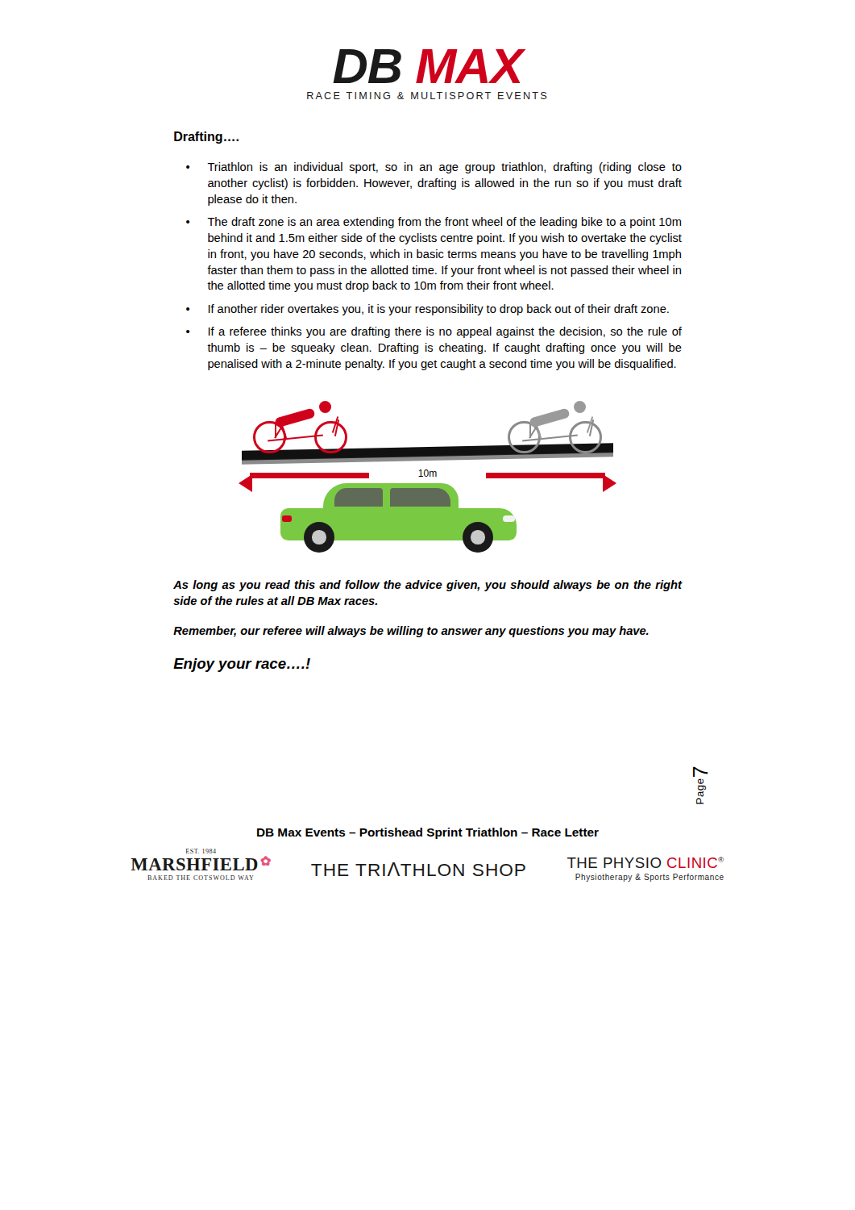DB MAX
RACE TIMING & MULTISPORT EVENTS
Drafting….
Triathlon is an individual sport, so in an age group triathlon, drafting (riding close to another cyclist) is forbidden. However, drafting is allowed in the run so if you must draft please do it then.
The draft zone is an area extending from the front wheel of the leading bike to a point 10m behind it and 1.5m either side of the cyclists centre point. If you wish to overtake the cyclist in front, you have 20 seconds, which in basic terms means you have to be travelling 1mph faster than them to pass in the allotted time. If your front wheel is not passed their wheel in the allotted time you must drop back to 10m from their front wheel.
If another rider overtakes you, it is your responsibility to drop back out of their draft zone.
If a referee thinks you are drafting there is no appeal against the decision, so the rule of thumb is – be squeaky clean. Drafting is cheating. If caught drafting once you will be penalised with a 2-minute penalty. If you get caught a second time you will be disqualified.
10m
As long as you read this and follow the advice given, you should always be on the right side of the rules at all DB Max races.
Remember, our referee will always be willing to answer any questions you may have.
Enjoy your race….!
Page7
DB Max Events – Portishead Sprint Triathlon – Race Letter
EST. 1984
MARSHFIELD✿
BAKED THE COTSWOLD WAY
THE TRIΛTHLON SHOP
THE PHYSIO CLINIC®
Physiotherapy & Sports Performance